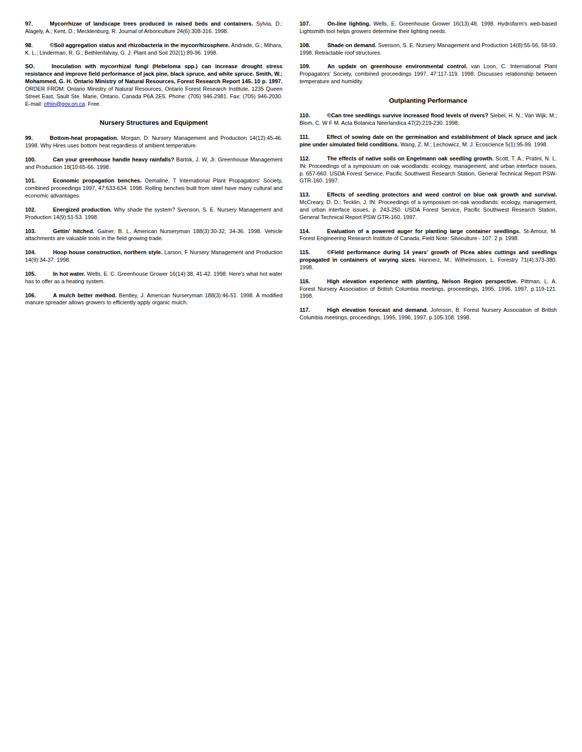97. Mycorrhizae of landscape trees produced in raised beds and containers. Sylvia, D.; Alagely, A.; Kent, D.; Mecklenburg, R. Journal of Arboriculture 24(6):308-316. 1998.
98. ©Soil aggregation status and rhizobacteria in the mycorrhizosphere. Andrade, G.; Mihara, K. L.; Linderman, R. G.; Bethlenfalvay, G. J. Plant and Soil 202(1):89-96. 1998.
SO. Inoculation with mycorrhizal fungi (Hebeloma spp.) can increase drought stress resistance and improve field performance of jack pine, black spruce, and white spruce. Smith, W.; Mohammed, G. H. Ontario Ministry of Natural Resources, Forest Research Report 145. 10 p. 1997. ORDER FROM: Ontario Ministry of Natural Resources, Ontario Forest Research Institute, 1235 Queen Street East, Sault Ste. Marie, Ontario, Canada P6A 2E5. Phone: (705) 946-2981. Fax: (705) 946-2030. E-mail: ofriin@gov.on.ca. Free.
Nursery Structures and Equipment
99. Bottom-heat propagation. Morgan, D. Nursery Management and Production 14(12):45-46. 1998. Why Hires uses bottom heat regardless of ambient temperature.
100. Can your greenhouse handle heavy rainfalls? Bartok, J. W, Jr. Greenhouse Management and Production 18(10:65-66. 1998.
101. Economic propagation benches. Demaline, T International Plant Propagators' Society, combined proceedings 1997, 47:633-634. 1998. Rolling benches built from steel have many cultural and economic advantages.
102. Energized production. Why shade the system? Svenson, S. E. Nursery Management and Production 14(9):51-53. 1998.
103. Gettin' hitched. Gainer, B. L. American Nurseryman 188(3):30-32, 34-36. 1998. Vehicle attachments are valuable tools in the field growing trade.
104. Hoop house construction, northern style. Larson, F Nursery Management and Production 14(9):34-37. 1998.
105. In hot water. Wells, E. C. Greenhouse Grower 16(14):38, 41-42. 1998. Here's what hot water has to offer as a heating system.
106. A mulch better method. Bentley, J. American Nurseryman 188(3):46-51. 1998. A modified manure spreader allows growers to efficiently apply organic mulch.
107. On-line lighting. Wells, E. Greenhouse Grower 16(13):48. 1998. Hydrofarm's web-based Lightsmith tool helps growers determine their lighting needs.
108. Shade on demand. Svenson, S. E. Nursery Management and Production 14(8):55-56, 58-59. 1998. Retractable roof structures.
109. An update on greenhouse environmental control. van Loon, C. International Plant Propagators' Society, combined proceedings 1997, 47:117-119. 1998. Discusses relationship between temperature and humidity.
Outplanting Performance
110. ©Can tree seedlings survive increased flood levels of rivers? Siebel, H. N.; Van Wijk, M.; Blom, C. W F M. Acta Botanica Neerlandica 47(2):219-230. 1998.
111. Effect of sowing date on the germination and establishment of black spruce and jack pine under simulated field conditions. Wang, Z. M.; Lechowicz, M. J. Ecoscience 5(1):95-99. 1998.
112. The effects of native soils on Engelmann oak seedling growth. Scott, T. A.; Pratini, N. L. IN: Proceedings of a symposium on oak woodlands: ecology, management, and urban interface issues, p. 657-660. USDA Forest Service, Pacific Southwest Research Station, General Technical Report PSW-GTR-160. 1997.
113. Effects of seedling protectors and weed control on blue oak growth and survival. McCreary, D. D.; Tecklin, J. IN: Proceedings of a symposium on oak woodlands: ecology, management, and urban interface issues, p. 243-250. USDA Forest Service, Pacific Southwest Research Station, General Technical Report PSW GTR-160. 1997.
114. Evaluation of a powered auger for planting large container seedlings. St-Amour, M. Forest Engineering Research Institute of Canada, Field Note: Silviculture - 107. 2 p. 1998.
115. ©Field performance during 14 years' growth of Picea abies cuttings and seedlings propagated in containers of varying sizes. Hannerz, M.; Wilhelmsson, L. Forestry 71(4):373-380. 1998.
116. High elevation experience with planting, Nelson Region perspective. Pittman, L. A. Forest Nursery Association of British Columbia meetings, proceedings, 1995, 1996, 1997, p.119-121. 1998.
117. High elevation forecast and demand. Johnson, B. Forest Nursery Association of British Columbia meetings, proceedings, 1995, 1996, 1997, p.105-108. 1998.